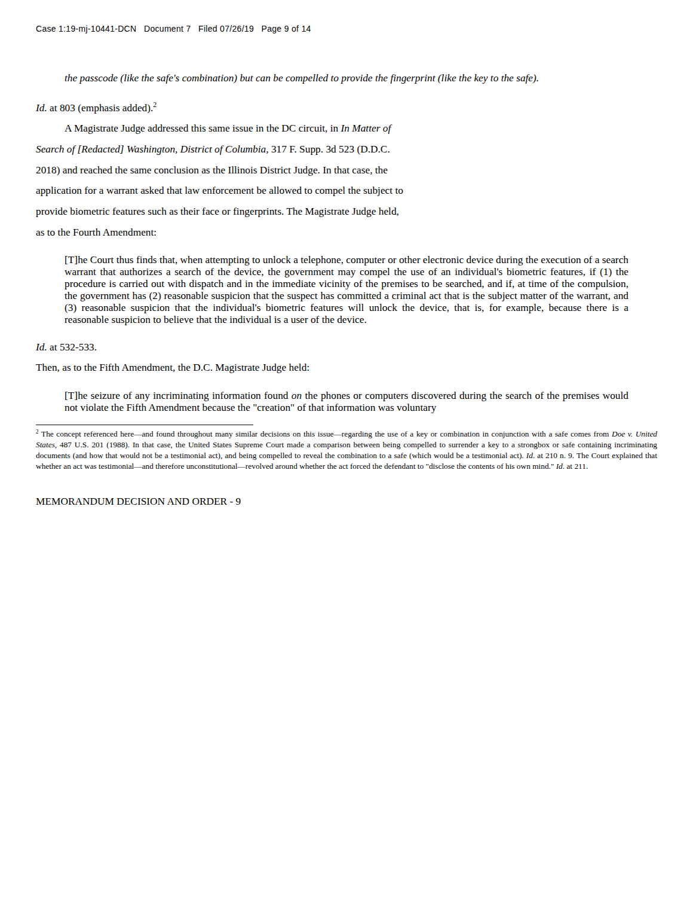Case 1:19-mj-10441-DCN Document 7 Filed 07/26/19 Page 9 of 14
the passcode (like the safe's combination) but can be compelled to provide the fingerprint (like the key to the safe).
Id. at 803 (emphasis added).2
A Magistrate Judge addressed this same issue in the DC circuit, in In Matter of
Search of [Redacted] Washington, District of Columbia, 317 F. Supp. 3d 523 (D.D.C.
2018) and reached the same conclusion as the Illinois District Judge. In that case, the
application for a warrant asked that law enforcement be allowed to compel the subject to
provide biometric features such as their face or fingerprints. The Magistrate Judge held,
as to the Fourth Amendment:
[T]he Court thus finds that, when attempting to unlock a telephone, computer or other electronic device during the execution of a search warrant that authorizes a search of the device, the government may compel the use of an individual's biometric features, if (1) the procedure is carried out with dispatch and in the immediate vicinity of the premises to be searched, and if, at time of the compulsion, the government has (2) reasonable suspicion that the suspect has committed a criminal act that is the subject matter of the warrant, and (3) reasonable suspicion that the individual's biometric features will unlock the device, that is, for example, because there is a reasonable suspicion to believe that the individual is a user of the device.
Id. at 532-533.
Then, as to the Fifth Amendment, the D.C. Magistrate Judge held:
[T]he seizure of any incriminating information found on the phones or computers discovered during the search of the premises would not violate the Fifth Amendment because the "creation" of that information was voluntary
2 The concept referenced here—and found throughout many similar decisions on this issue—regarding the use of a key or combination in conjunction with a safe comes from Doe v. United States, 487 U.S. 201 (1988). In that case, the United States Supreme Court made a comparison between being compelled to surrender a key to a strongbox or safe containing incriminating documents (and how that would not be a testimonial act), and being compelled to reveal the combination to a safe (which would be a testimonial act). Id. at 210 n. 9. The Court explained that whether an act was testimonial—and therefore unconstitutional—revolved around whether the act forced the defendant to "disclose the contents of his own mind." Id. at 211.
MEMORANDUM DECISION AND ORDER - 9